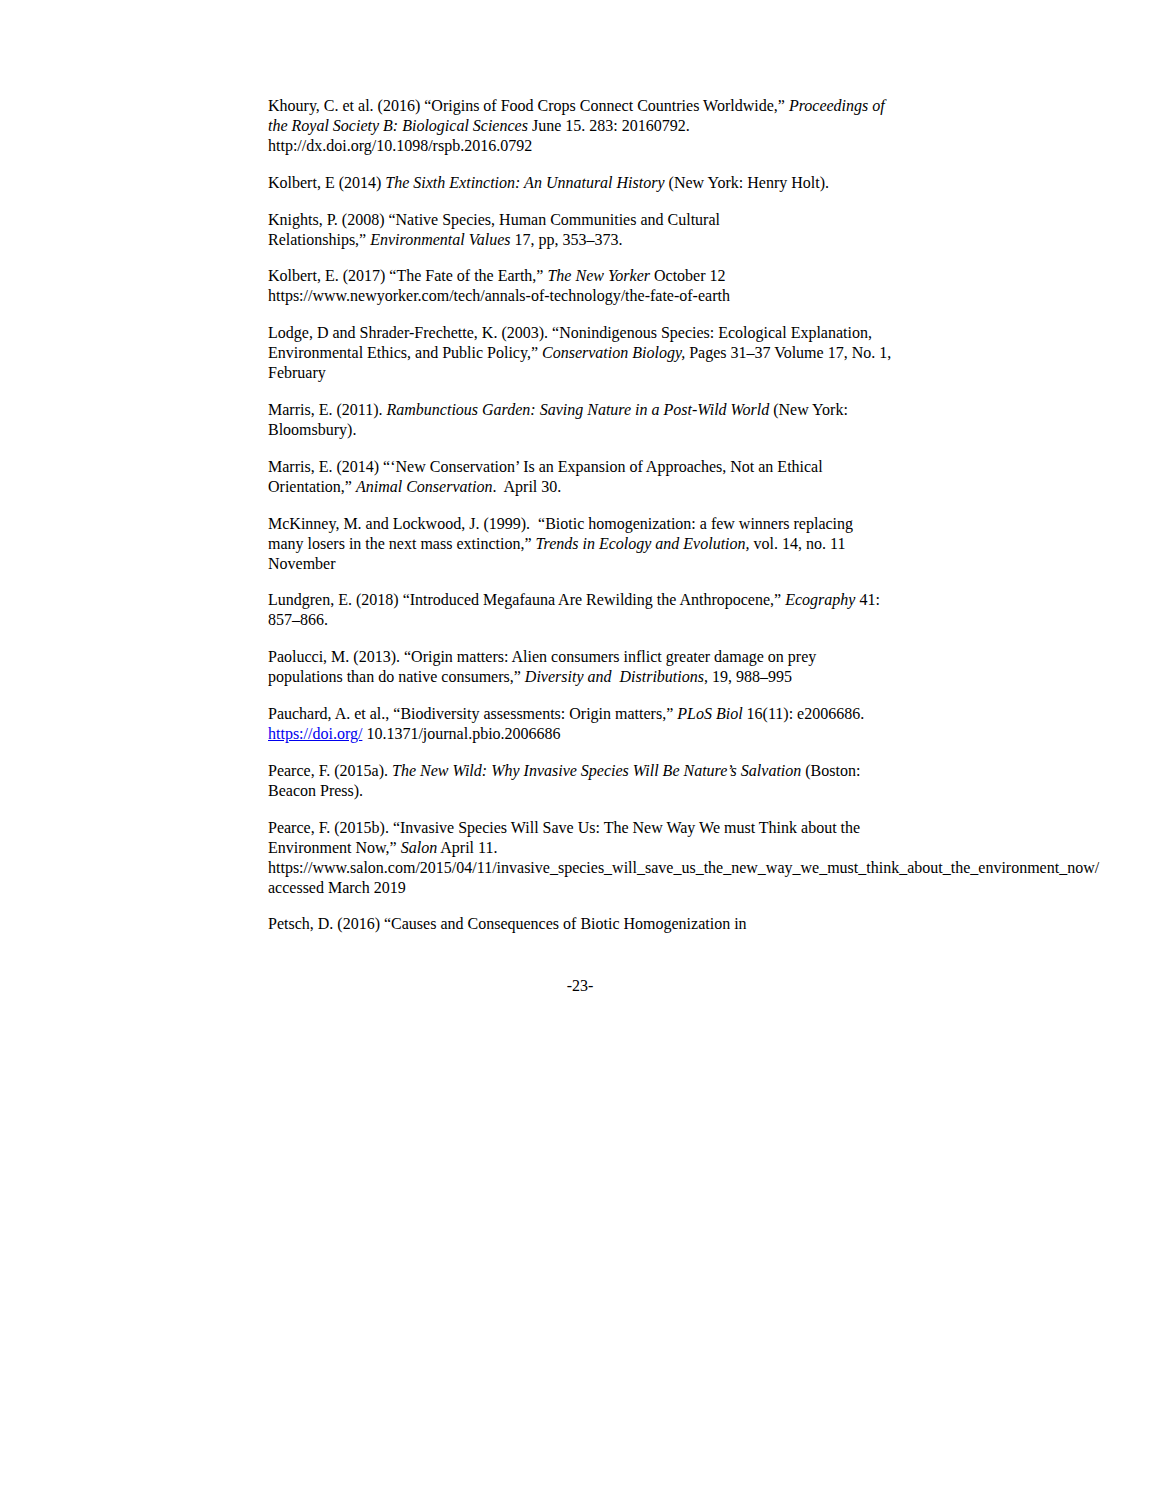Khoury, C. et al. (2016) “Origins of Food Crops Connect Countries Worldwide,” Proceedings of the Royal Society B: Biological Sciences June 15. 283: 20160792. http://dx.doi.org/10.1098/rspb.2016.0792
Kolbert, E (2014) The Sixth Extinction: An Unnatural History (New York: Henry Holt).
Knights, P. (2008) “Native Species, Human Communities and Cultural
Relationships,” Environmental Values 17, pp, 353–373.
Kolbert, E. (2017) “The Fate of the Earth,” The New Yorker October 12
https://www.newyorker.com/tech/annals-of-technology/the-fate-of-earth
Lodge, D and Shrader-Frechette, K. (2003). “Nonindigenous Species: Ecological Explanation, Environmental Ethics, and Public Policy,” Conservation Biology, Pages 31–37 Volume 17, No. 1, February
Marris, E. (2011). Rambunctious Garden: Saving Nature in a Post-Wild World (New York: Bloomsbury).
Marris, E. (2014) “‘New Conservation’ Is an Expansion of Approaches, Not an Ethical Orientation,” Animal Conservation. April 30.
McKinney, M. and Lockwood, J. (1999). “Biotic homogenization: a few winners replacing many losers in the next mass extinction,” Trends in Ecology and Evolution, vol. 14, no. 11 November
Lundgren, E. (2018) “Introduced Megafauna Are Rewilding the Anthropocene,” Ecography 41: 857–866.
Paolucci, M. (2013). “Origin matters: Alien consumers inflict greater damage on prey populations than do native consumers,” Diversity and Distributions, 19, 988–995
Pauchard, A. et al., “Biodiversity assessments: Origin matters,” PLoS Biol 16(11): e2006686. https://doi.org/ 10.1371/journal.pbio.2006686
Pearce, F. (2015a). The New Wild: Why Invasive Species Will Be Nature’s Salvation (Boston: Beacon Press).
Pearce, F. (2015b). “Invasive Species Will Save Us: The New Way We must Think about the Environment Now,” Salon April 11.
https://www.salon.com/2015/04/11/invasive_species_will_save_us_the_new_way_we_must_think_about_the_environment_now/ accessed March 2019
Petsch, D. (2016) “Causes and Consequences of Biotic Homogenization in
-23-